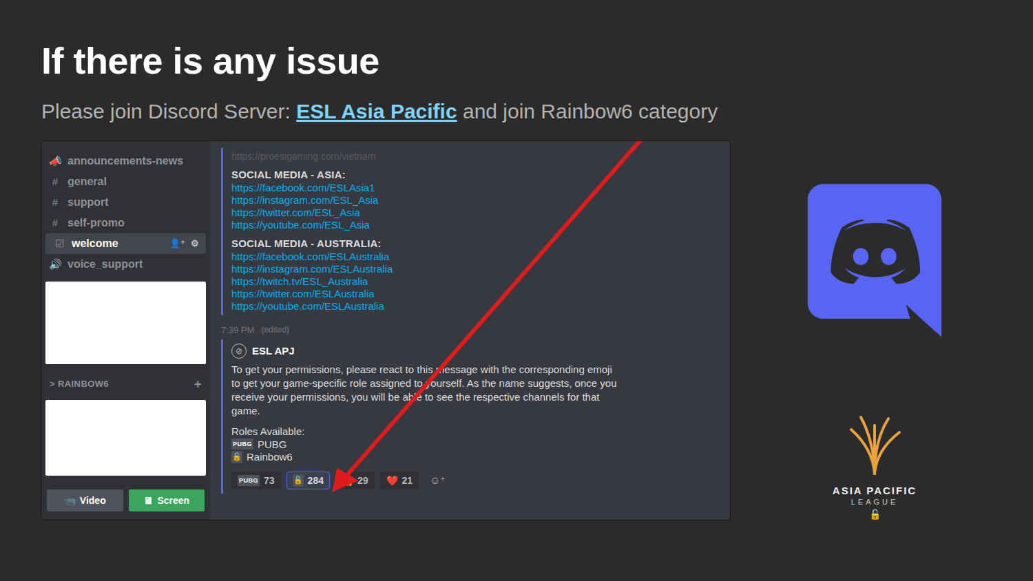If there is any issue
Please join Discord Server: ESL Asia Pacific and join Rainbow6 category
📣announcements-news
#general
#support
#self-promo
☑welcome 👤⁺⚙
🔊voice_support
> RAINBOW6 +
📹Video
🖥Screen
https://proesigaming.com/vietnam
SOCIAL MEDIA - ASIA:
https://facebook.com/ESLAsia1
https://instagram.com/ESL_Asia
https://twitter.com/ESL_Asia
https://youtube.com/ESL_Asia
SOCIAL MEDIA - AUSTRALIA:
https://facebook.com/ESLAustralia
https://instagram.com/ESLAustralia
https://twitch.tv/ESL_Australia
https://twitter.com/ESLAustralia
https://youtube.com/ESLAustralia
7:39 PM (edited)
⊘ ESL APJ
To get your permissions, please react to this message with the corresponding emoji to get your game-specific role assigned to yourself. As the name suggests, once you receive your permissions, you will be able to see the respective channels for that game.
Roles Available:
PUBG PUBG
🔓Rainbow6
PUBG 73
🔓284
👍29
❤️21
☺⁺
ASIA PACIFIC
LEAGUE
🔓